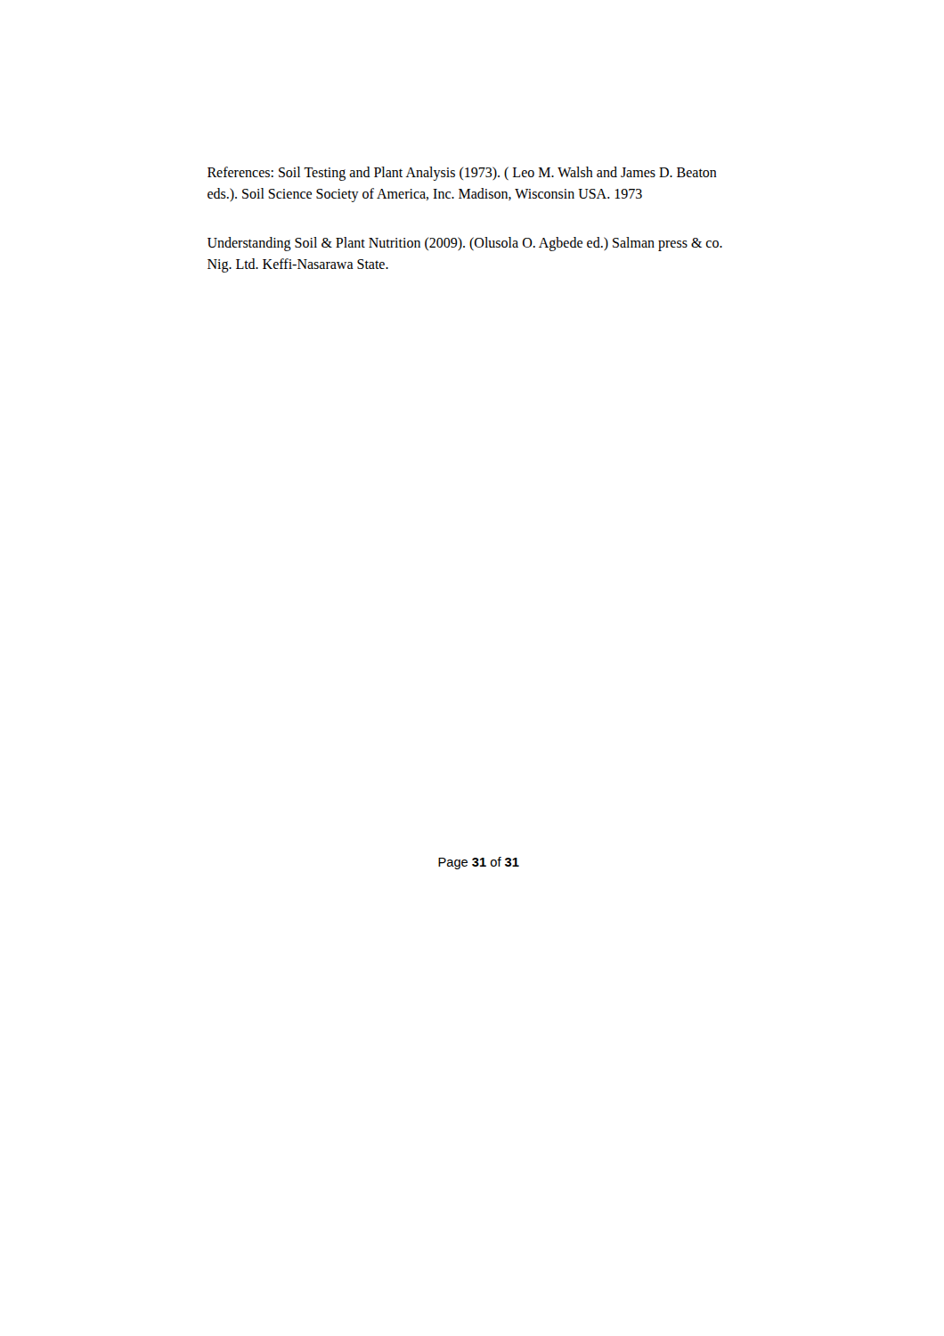References: Soil Testing and Plant Analysis (1973). ( Leo M. Walsh and James D. Beaton eds.). Soil Science Society of America, Inc. Madison, Wisconsin USA. 1973
Understanding Soil & Plant Nutrition (2009). (Olusola O. Agbede ed.) Salman press & co. Nig. Ltd. Keffi-Nasarawa State.
Page 31 of 31